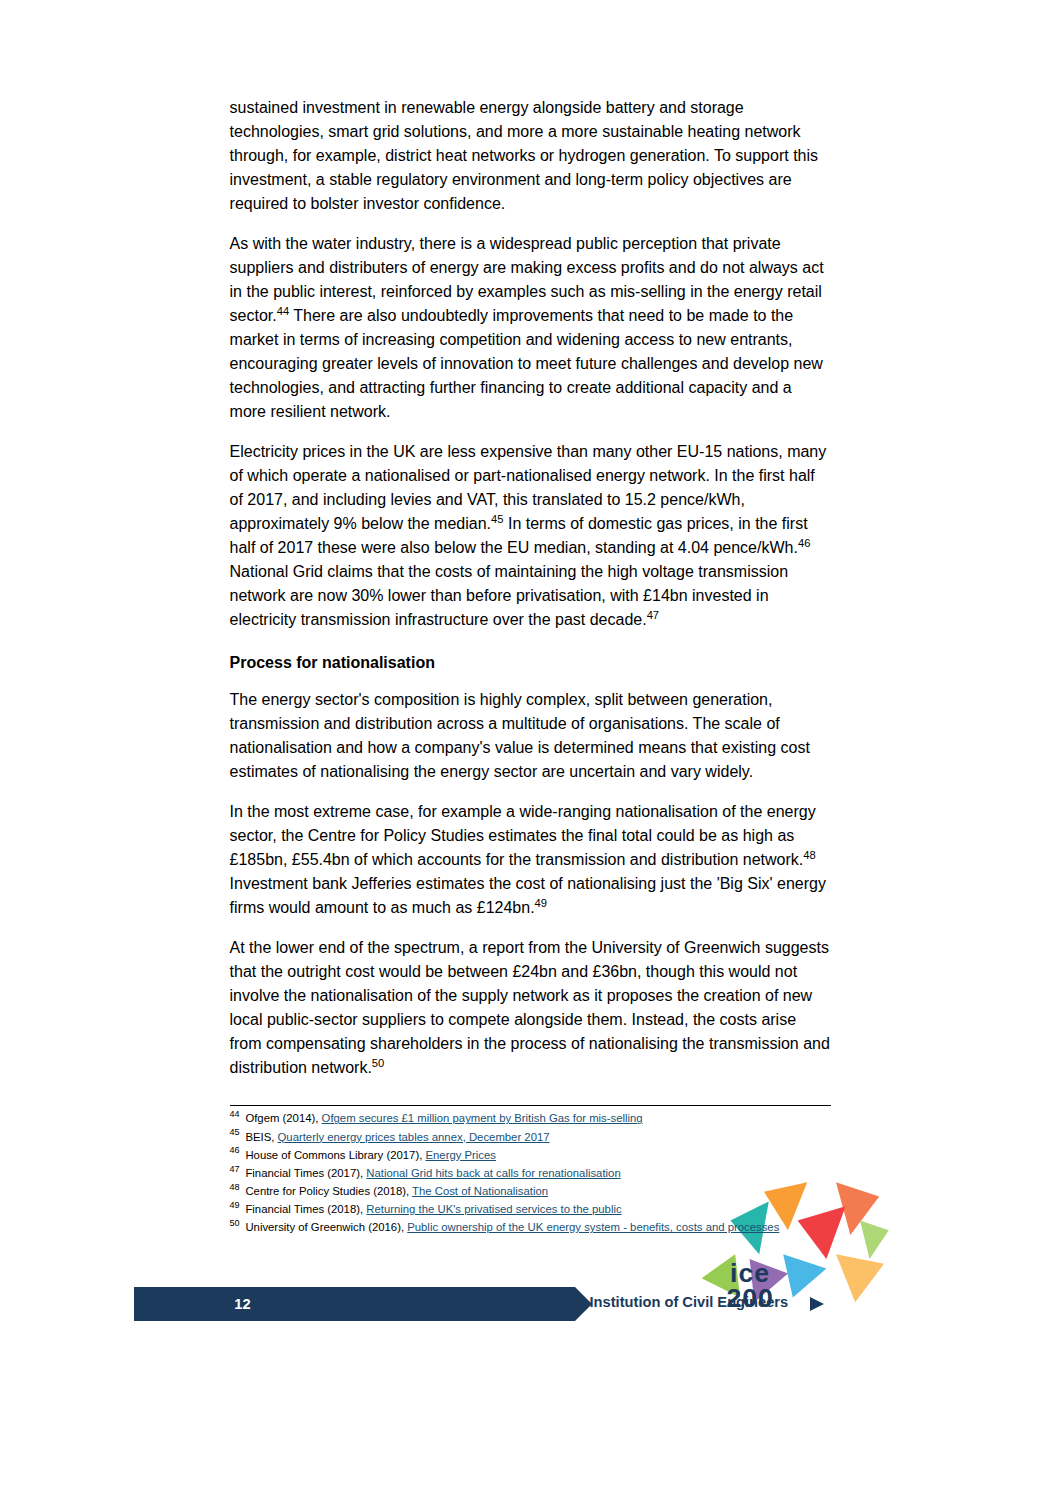sustained investment in renewable energy alongside battery and storage technologies, smart grid solutions, and more a more sustainable heating network through, for example, district heat networks or hydrogen generation. To support this investment, a stable regulatory environment and long-term policy objectives are required to bolster investor confidence.
As with the water industry, there is a widespread public perception that private suppliers and distributers of energy are making excess profits and do not always act in the public interest, reinforced by examples such as mis-selling in the energy retail sector.44 There are also undoubtedly improvements that need to be made to the market in terms of increasing competition and widening access to new entrants, encouraging greater levels of innovation to meet future challenges and develop new technologies, and attracting further financing to create additional capacity and a more resilient network.
Electricity prices in the UK are less expensive than many other EU-15 nations, many of which operate a nationalised or part-nationalised energy network. In the first half of 2017, and including levies and VAT, this translated to 15.2 pence/kWh, approximately 9% below the median.45 In terms of domestic gas prices, in the first half of 2017 these were also below the EU median, standing at 4.04 pence/kWh.46 National Grid claims that the costs of maintaining the high voltage transmission network are now 30% lower than before privatisation, with £14bn invested in electricity transmission infrastructure over the past decade.47
Process for nationalisation
The energy sector's composition is highly complex, split between generation, transmission and distribution across a multitude of organisations. The scale of nationalisation and how a company's value is determined means that existing cost estimates of nationalising the energy sector are uncertain and vary widely.
In the most extreme case, for example a wide-ranging nationalisation of the energy sector, the Centre for Policy Studies estimates the final total could be as high as £185bn, £55.4bn of which accounts for the transmission and distribution network.48 Investment bank Jefferies estimates the cost of nationalising just the 'Big Six' energy firms would amount to as much as £124bn.49
At the lower end of the spectrum, a report from the University of Greenwich suggests that the outright cost would be between £24bn and £36bn, though this would not involve the nationalisation of the supply network as it proposes the creation of new local public-sector suppliers to compete alongside them. Instead, the costs arise from compensating shareholders in the process of nationalising the transmission and distribution network.50
Ofgem (2014), Ofgem secures £1 million payment by British Gas for mis-selling
BEIS, Quarterly energy prices tables annex, December 2017
House of Commons Library (2017), Energy Prices
Financial Times (2017), National Grid hits back at calls for renationalisation
Centre for Policy Studies (2018), The Cost of Nationalisation
Financial Times (2018), Returning the UK's privatised services to the public
University of Greenwich (2016), Public ownership of the UK energy system - benefits, costs and processes
12
Institution of Civil Engineers
ice
200